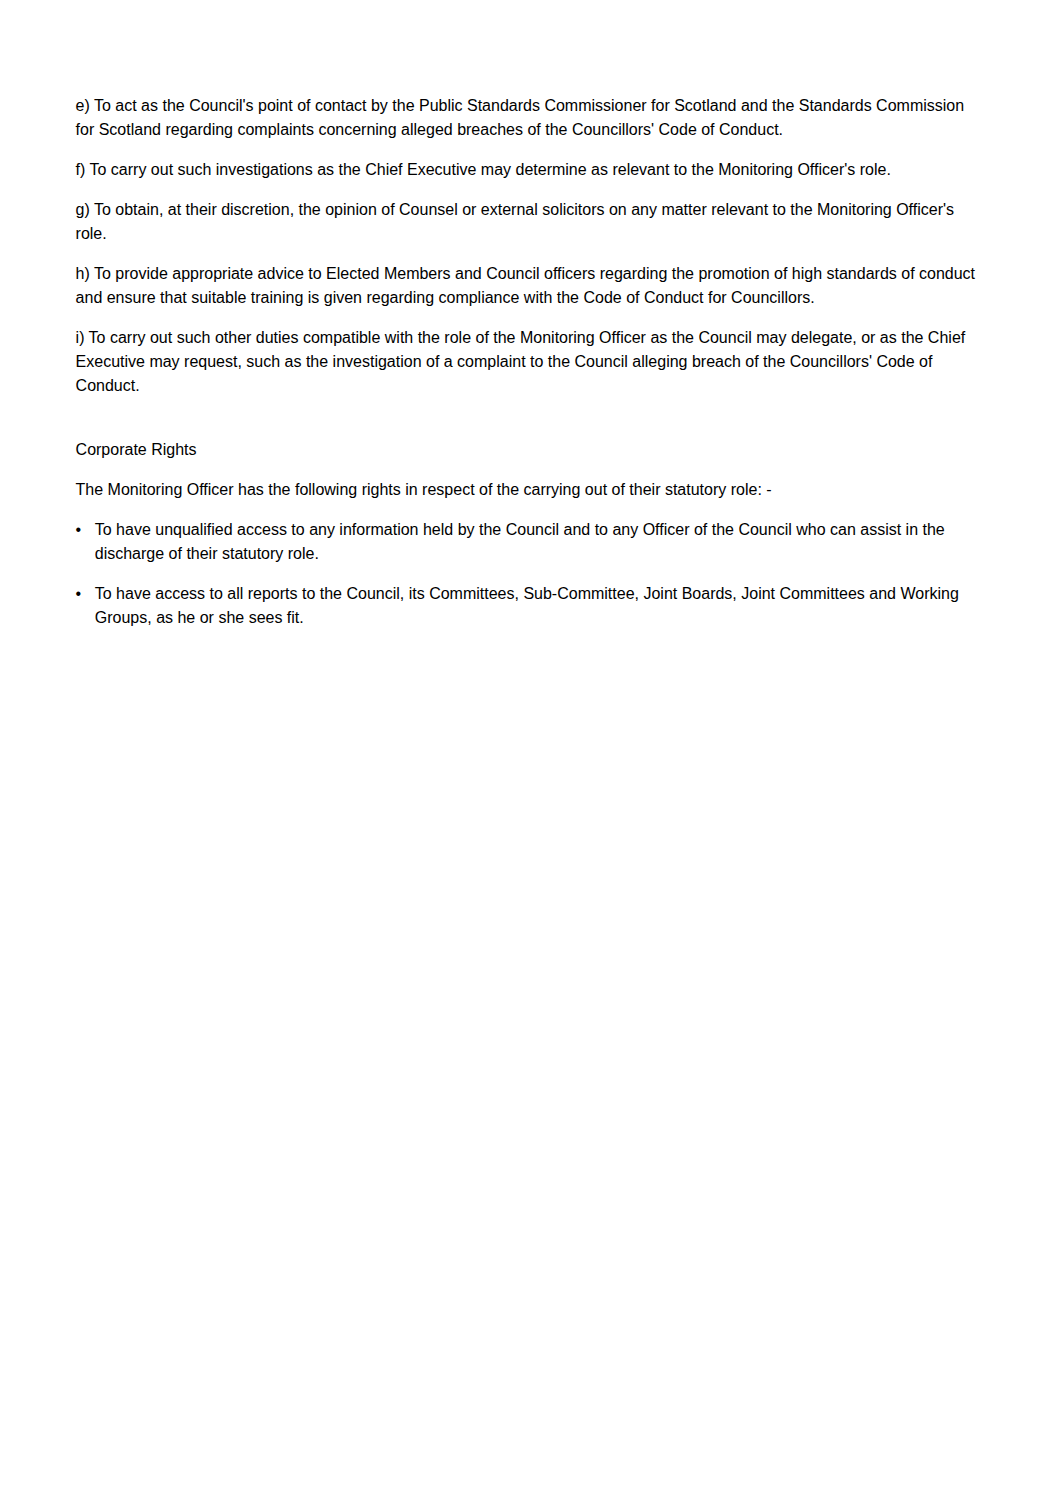e) To act as the Council's point of contact by the Public Standards Commissioner for Scotland and the Standards Commission for Scotland regarding complaints concerning alleged breaches of the Councillors' Code of Conduct.
f) To carry out such investigations as the Chief Executive may determine as relevant to the Monitoring Officer's role.
g) To obtain, at their discretion, the opinion of Counsel or external solicitors on any matter relevant to the Monitoring Officer's role.
h) To provide appropriate advice to Elected Members and Council officers regarding the promotion of high standards of conduct and ensure that suitable training is given regarding compliance with the Code of Conduct for Councillors.
i) To carry out such other duties compatible with the role of the Monitoring Officer as the Council may delegate, or as the Chief Executive may request, such as the investigation of a complaint to the Council alleging breach of the Councillors' Code of Conduct.
Corporate Rights
The Monitoring Officer has the following rights in respect of the carrying out of their statutory role: -
To have unqualified access to any information held by the Council and to any Officer of the Council who can assist in the discharge of their statutory role.
To have access to all reports to the Council, its Committees, Sub-Committee, Joint Boards, Joint Committees and Working Groups, as he or she sees fit.